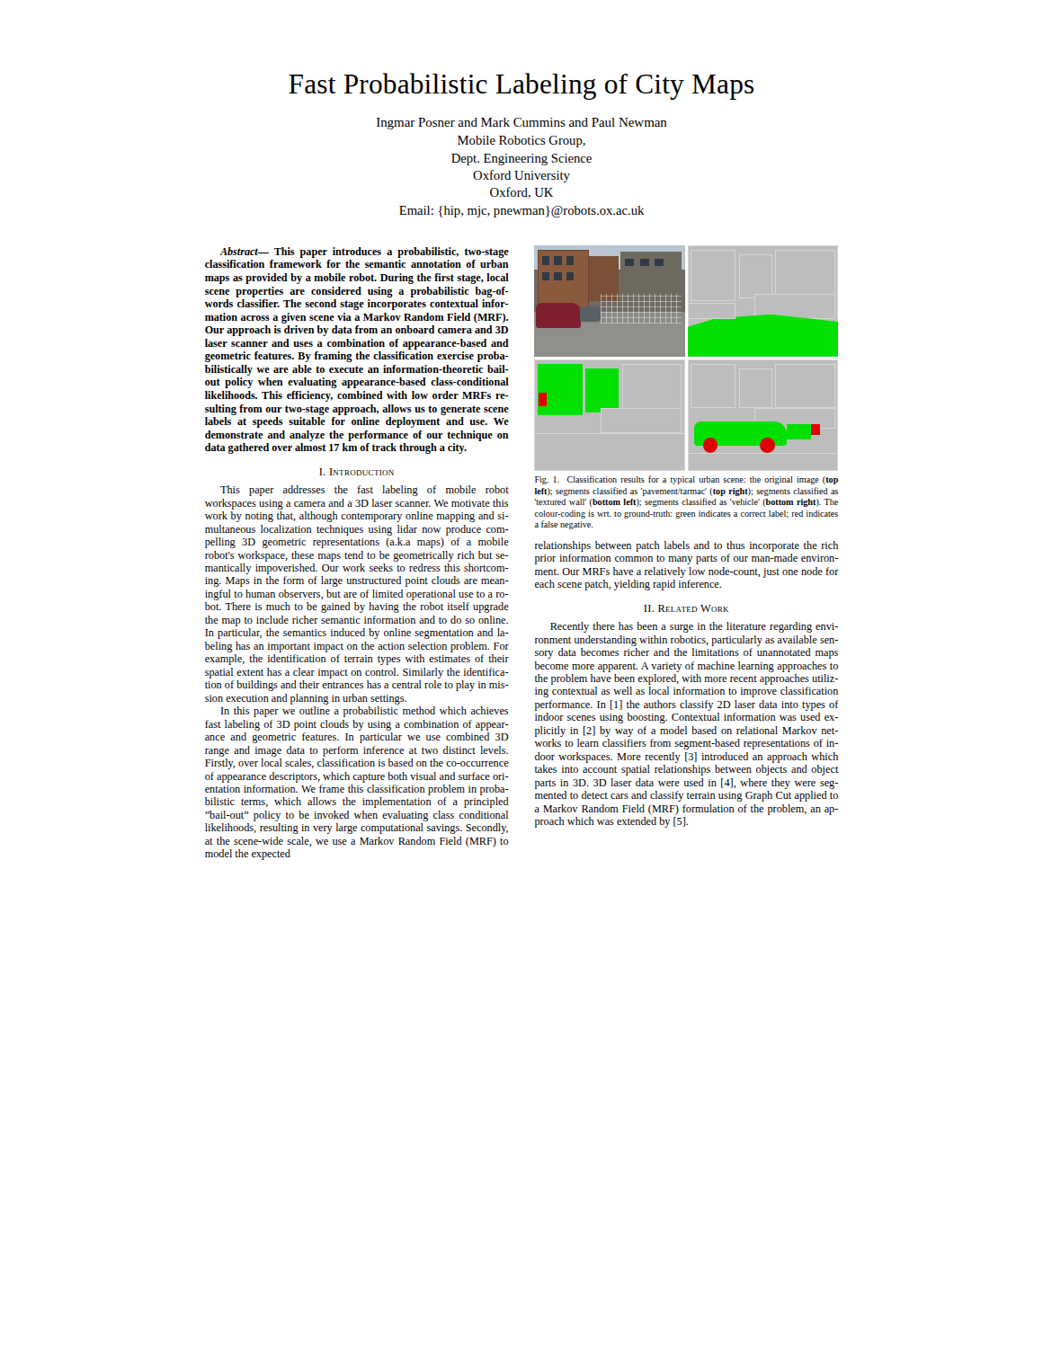Fast Probabilistic Labeling of City Maps
Ingmar Posner and Mark Cummins and Paul Newman
Mobile Robotics Group,
Dept. Engineering Science
Oxford University
Oxford, UK
Email: {hip, mjc, pnewman}@robots.ox.ac.uk
Abstract— This paper introduces a probabilistic, two-stage classification framework for the semantic annotation of urban maps as provided by a mobile robot. During the first stage, local scene properties are considered using a probabilistic bag-of-words classifier. The second stage incorporates contextual information across a given scene via a Markov Random Field (MRF). Our approach is driven by data from an onboard camera and 3D laser scanner and uses a combination of appearance-based and geometric features. By framing the classification exercise probabilistically we are able to execute an information-theoretic bail-out policy when evaluating appearance-based class-conditional likelihoods. This efficiency, combined with low order MRFs resulting from our two-stage approach, allows us to generate scene labels at speeds suitable for online deployment and use. We demonstrate and analyze the performance of our technique on data gathered over almost 17 km of track through a city.
I. Introduction
This paper addresses the fast labeling of mobile robot workspaces using a camera and a 3D laser scanner. We motivate this work by noting that, although contemporary online mapping and simultaneous localization techniques using lidar now produce compelling 3D geometric representations (a.k.a maps) of a mobile robot's workspace, these maps tend to be geometrically rich but semantically impoverished. Our work seeks to redress this shortcoming. Maps in the form of large unstructured point clouds are meaningful to human observers, but are of limited operational use to a robot. There is much to be gained by having the robot itself upgrade the map to include richer semantic information and to do so online. In particular, the semantics induced by online segmentation and labeling has an important impact on the action selection problem. For example, the identification of terrain types with estimates of their spatial extent has a clear impact on control. Similarly the identification of buildings and their entrances has a central role to play in mission execution and planning in urban settings.
In this paper we outline a probabilistic method which achieves fast labeling of 3D point clouds by using a combination of appearance and geometric features. In particular we use combined 3D range and image data to perform inference at two distinct levels. Firstly, over local scales, classification is based on the co-occurrence of appearance descriptors, which capture both visual and surface orientation information. We frame this classification problem in probabilistic terms, which allows the implementation of a principled ”bail-out” policy to be invoked when evaluating class conditional likelihoods, resulting in very large computational savings. Secondly, at the scene-wide scale, we use a Markov Random Field (MRF) to model the expected
Fig. 1. Classification results for a typical urban scene: the original image (top left); segments classified as 'pavement/tarmac' (top right); segments classified as 'textured wall' (bottom left); segments classified as 'vehicle' (bottom right). The colour-coding is wrt. to ground-truth: green indicates a correct label; red indicates a false negative.
relationships between patch labels and to thus incorporate the rich prior information common to many parts of our man-made environment. Our MRFs have a relatively low node-count, just one node for each scene patch, yielding rapid inference.
II. Related Work
Recently there has been a surge in the literature regarding environment understanding within robotics, particularly as available sensory data becomes richer and the limitations of unannotated maps become more apparent. A variety of machine learning approaches to the problem have been explored, with more recent approaches utilizing contextual as well as local information to improve classification performance. In [1] the authors classify 2D laser data into types of indoor scenes using boosting. Contextual information was used explicitly in [2] by way of a model based on relational Markov networks to learn classifiers from segment-based representations of indoor workspaces. More recently [3] introduced an approach which takes into account spatial relationships between objects and object parts in 3D. 3D laser data were used in [4], where they were segmented to detect cars and classify terrain using Graph Cut applied to a Markov Random Field (MRF) formulation of the problem, an approach which was extended by [5].